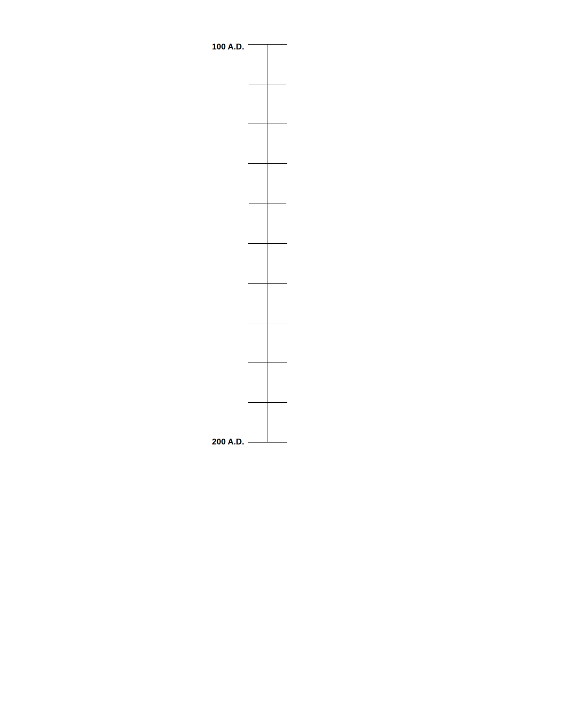100 A.D.
200 A.D.